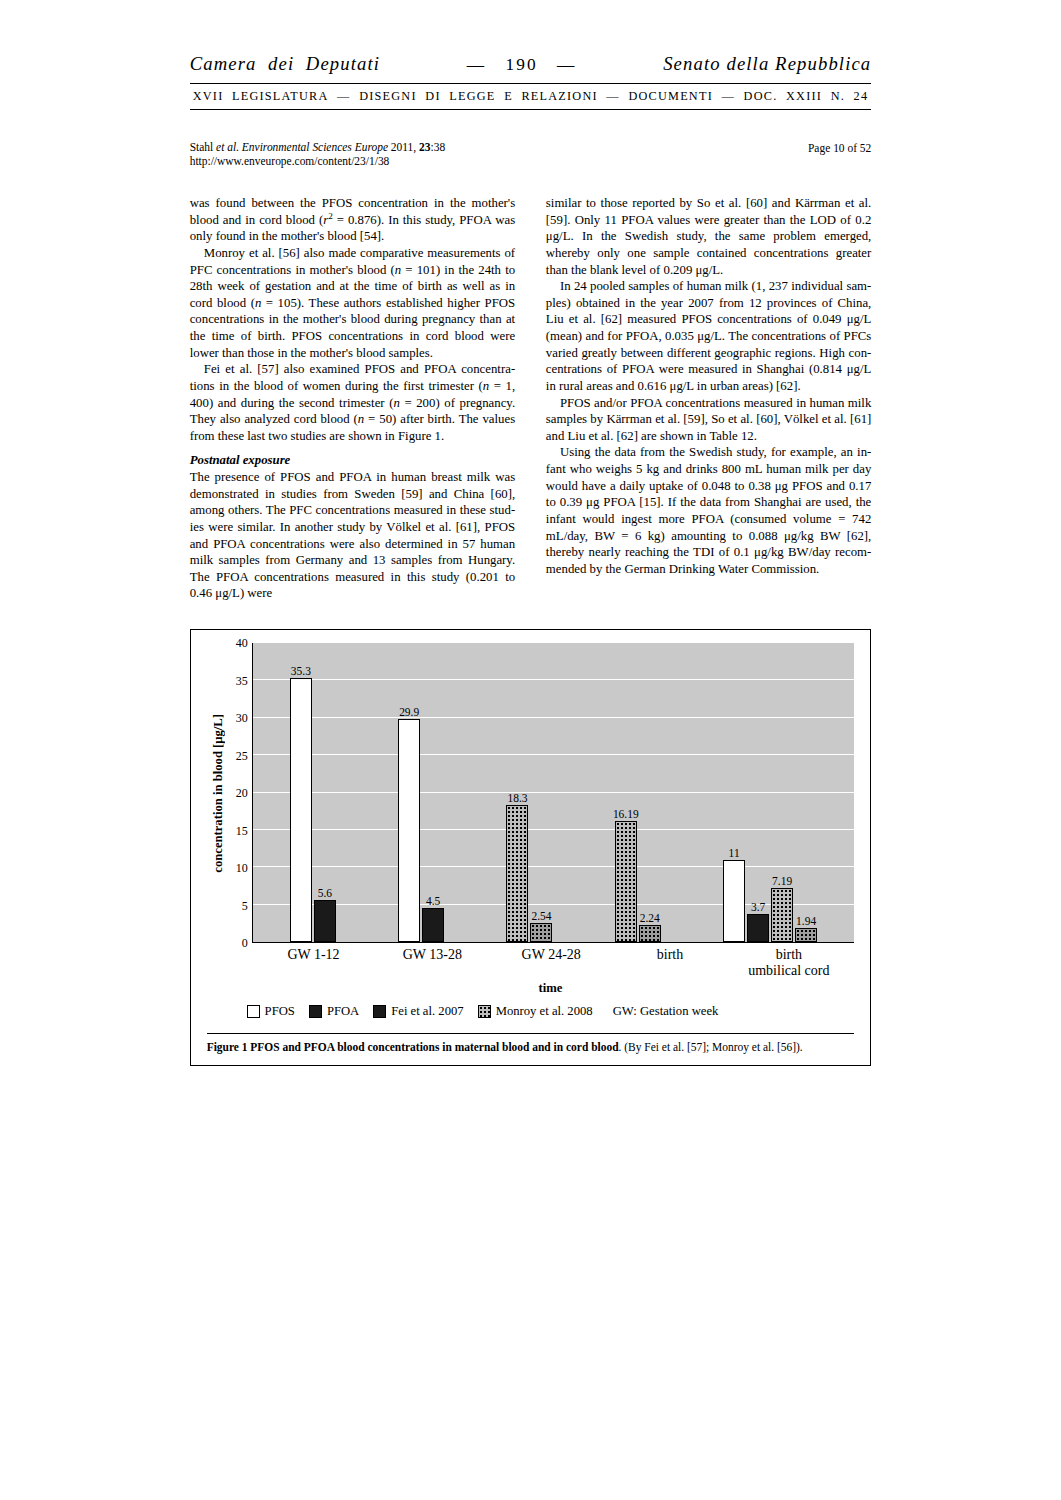Camera dei Deputati
— 190 —
Senato della Repubblica
XVII legislatura — disegni di legge e relazioni — documenti — doc. XXIII n. 24
Stahl et al. Environmental Sciences Europe 2011, 23:38
http://www.enveurope.com/content/23/1/38
Page 10 of 52
was found between the PFOS concentration in the mother's blood and in cord blood (r2 = 0.876). In this study, PFOA was only found in the mother's blood [54].
Monroy et al. [56] also made comparative measurements of PFC concentrations in mother's blood (n = 101) in the 24th to 28th week of gestation and at the time of birth as well as in cord blood (n = 105). These authors established higher PFOS concentrations in the mother's blood during pregnancy than at the time of birth. PFOS concentrations in cord blood were lower than those in the mother's blood samples.
Fei et al. [57] also examined PFOS and PFOA concentrations in the blood of women during the first trimester (n = 1, 400) and during the second trimester (n = 200) of pregnancy. They also analyzed cord blood (n = 50) after birth. The values from these last two studies are shown in Figure 1.
Postnatal exposure
The presence of PFOS and PFOA in human breast milk was demonstrated in studies from Sweden [59] and China [60], among others. The PFC concentrations measured in these studies were similar. In another study by Völkel et al. [61], PFOS and PFOA concentrations were also determined in 57 human milk samples from Germany and 13 samples from Hungary. The PFOA concentrations measured in this study (0.201 to 0.46 μg/L) were
similar to those reported by So et al. [60] and Kärrman et al. [59]. Only 11 PFOA values were greater than the LOD of 0.2 μg/L. In the Swedish study, the same problem emerged, whereby only one sample contained concentrations greater than the blank level of 0.209 μg/L.
In 24 pooled samples of human milk (1, 237 individual samples) obtained in the year 2007 from 12 provinces of China, Liu et al. [62] measured PFOS concentrations of 0.049 μg/L (mean) and for PFOA, 0.035 μg/L. The concentrations of PFCs varied greatly between different geographic regions. High concentrations of PFOA were measured in Shanghai (0.814 μg/L in rural areas and 0.616 μg/L in urban areas) [62].
PFOS and/or PFOA concentrations measured in human milk samples by Kärrman et al. [59], So et al. [60], Völkel et al. [61] and Liu et al. [62] are shown in Table 12.
Using the data from the Swedish study, for example, an infant who weighs 5 kg and drinks 800 mL human milk per day would have a daily uptake of 0.048 to 0.38 μg PFOS and 0.17 to 0.39 μg PFOA [15]. If the data from Shanghai are used, the infant would ingest more PFOA (consumed volume = 742 mL/day, BW = 6 kg) amounting to 0.088 μg/kg BW [62], thereby nearly reaching the TDI of 0.1 μg/kg BW/day recommended by the German Drinking Water Commission.
concentration in blood [μg/L]
40 35 30 25 20 15 10 5 0
35.3
5.6
29.9
4.5
18.3
2.54
16.19
2.24
11
3.7
7.19
1.94
GW 1-12
GW 13-28
GW 24-28
birth
birth
umbilical cord
time
PFOS
PFOA
Fei et al. 2007
Monroy et al. 2008
GW: Gestation week
Figure 1 PFOS and PFOA blood concentrations in maternal blood and in cord blood. (By Fei et al. [57]; Monroy et al. [56]).